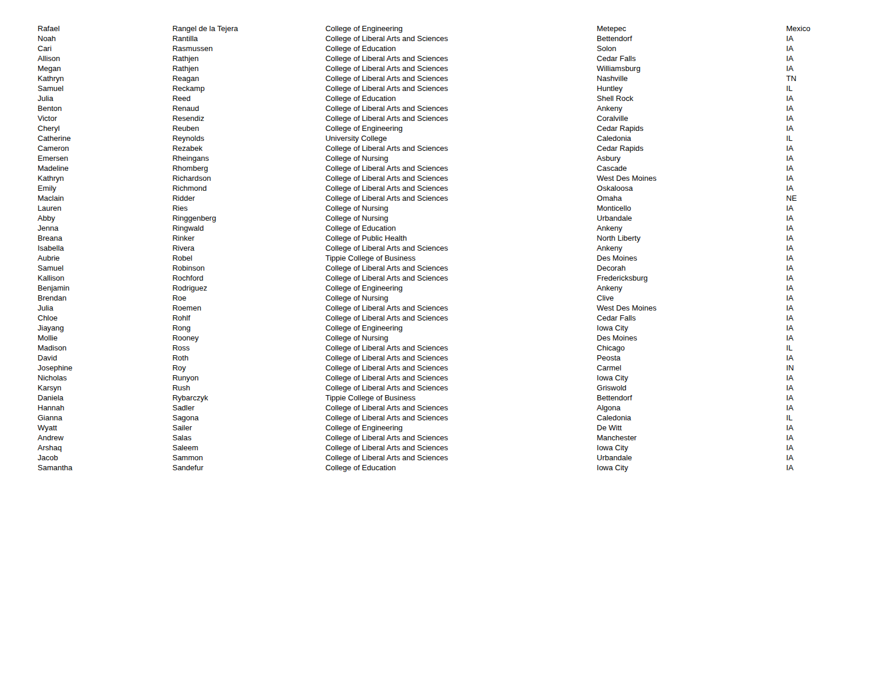| Rafael | Rangel de la Tejera | College of Engineering | Metepec | Mexico |
| Noah | Rantilla | College of Liberal Arts and Sciences | Bettendorf | IA |
| Cari | Rasmussen | College of Education | Solon | IA |
| Allison | Rathjen | College of Liberal Arts and Sciences | Cedar Falls | IA |
| Megan | Rathjen | College of Liberal Arts and Sciences | Williamsburg | IA |
| Kathryn | Reagan | College of Liberal Arts and Sciences | Nashville | TN |
| Samuel | Reckamp | College of Liberal Arts and Sciences | Huntley | IL |
| Julia | Reed | College of Education | Shell Rock | IA |
| Benton | Renaud | College of Liberal Arts and Sciences | Ankeny | IA |
| Victor | Resendiz | College of Liberal Arts and Sciences | Coralville | IA |
| Cheryl | Reuben | College of Engineering | Cedar Rapids | IA |
| Catherine | Reynolds | University College | Caledonia | IL |
| Cameron | Rezabek | College of Liberal Arts and Sciences | Cedar Rapids | IA |
| Emersen | Rheingans | College of Nursing | Asbury | IA |
| Madeline | Rhomberg | College of Liberal Arts and Sciences | Cascade | IA |
| Kathryn | Richardson | College of Liberal Arts and Sciences | West Des Moines | IA |
| Emily | Richmond | College of Liberal Arts and Sciences | Oskaloosa | IA |
| Maclain | Ridder | College of Liberal Arts and Sciences | Omaha | NE |
| Lauren | Ries | College of Nursing | Monticello | IA |
| Abby | Ringgenberg | College of Nursing | Urbandale | IA |
| Jenna | Ringwald | College of Education | Ankeny | IA |
| Breana | Rinker | College of Public Health | North Liberty | IA |
| Isabella | Rivera | College of Liberal Arts and Sciences | Ankeny | IA |
| Aubrie | Robel | Tippie College of Business | Des Moines | IA |
| Samuel | Robinson | College of Liberal Arts and Sciences | Decorah | IA |
| Kallison | Rochford | College of Liberal Arts and Sciences | Fredericksburg | IA |
| Benjamin | Rodriguez | College of Engineering | Ankeny | IA |
| Brendan | Roe | College of Nursing | Clive | IA |
| Julia | Roemen | College of Liberal Arts and Sciences | West Des Moines | IA |
| Chloe | Rohlf | College of Liberal Arts and Sciences | Cedar Falls | IA |
| Jiayang | Rong | College of Engineering | Iowa City | IA |
| Mollie | Rooney | College of Nursing | Des Moines | IA |
| Madison | Ross | College of Liberal Arts and Sciences | Chicago | IL |
| David | Roth | College of Liberal Arts and Sciences | Peosta | IA |
| Josephine | Roy | College of Liberal Arts and Sciences | Carmel | IN |
| Nicholas | Runyon | College of Liberal Arts and Sciences | Iowa City | IA |
| Karsyn | Rush | College of Liberal Arts and Sciences | Griswold | IA |
| Daniela | Rybarczyk | Tippie College of Business | Bettendorf | IA |
| Hannah | Sadler | College of Liberal Arts and Sciences | Algona | IA |
| Gianna | Sagona | College of Liberal Arts and Sciences | Caledonia | IL |
| Wyatt | Sailer | College of Engineering | De Witt | IA |
| Andrew | Salas | College of Liberal Arts and Sciences | Manchester | IA |
| Arshaq | Saleem | College of Liberal Arts and Sciences | Iowa City | IA |
| Jacob | Sammon | College of Liberal Arts and Sciences | Urbandale | IA |
| Samantha | Sandefur | College of Education | Iowa City | IA |